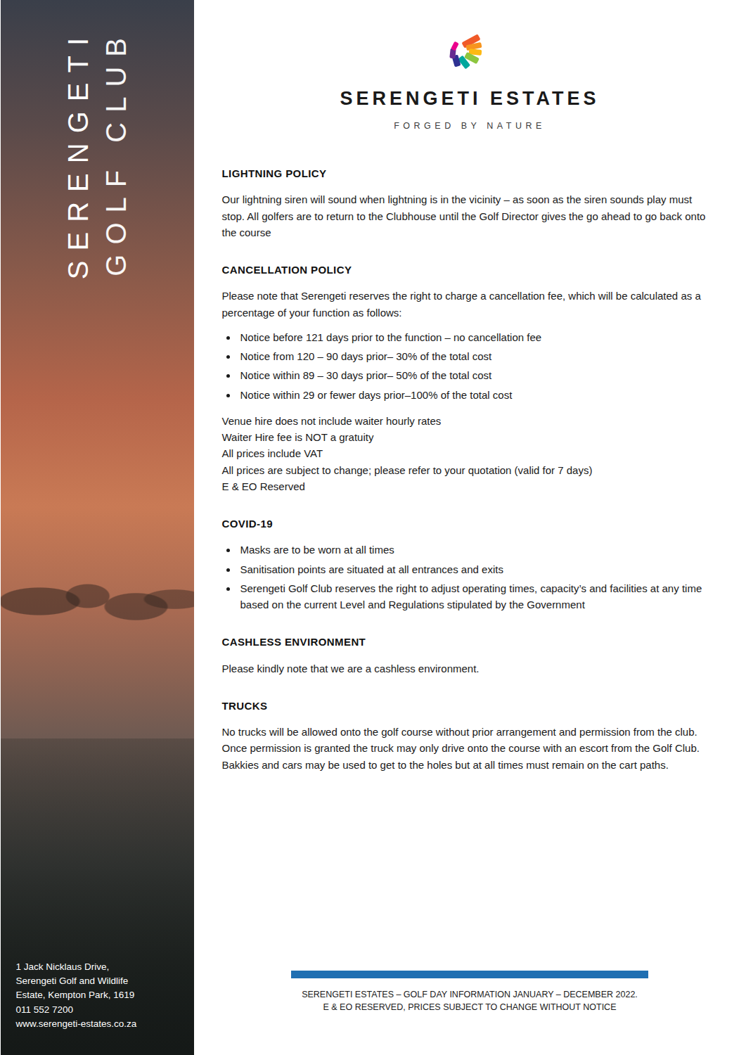Serengeti Golf Club
1 Jack Nicklaus Drive,
Serengeti Golf and Wildlife
Estate, Kempton Park, 1619
011 552 7200
www.serengeti-estates.co.za
Serengeti Estates
Forged by Nature
LIGHTNING POLICY
Our lightning siren will sound when lightning is in the vicinity – as soon as the siren sounds play must stop. All golfers are to return to the Clubhouse until the Golf Director gives the go ahead to go back onto the course
CANCELLATION POLICY
Please note that Serengeti reserves the right to charge a cancellation fee, which will be calculated as a percentage of your function as follows:
Notice before 121 days prior to the function – no cancellation fee
Notice from 120 – 90 days prior– 30% of the total cost
Notice within 89 – 30 days prior– 50% of the total cost
Notice within 29 or fewer days prior–100% of the total cost
Venue hire does not include waiter hourly rates
Waiter Hire fee is NOT a gratuity
All prices include VAT
All prices are subject to change; please refer to your quotation (valid for 7 days)
E & EO Reserved
COVID-19
Masks are to be worn at all times
Sanitisation points are situated at all entrances and exits
Serengeti Golf Club reserves the right to adjust operating times, capacity’s and facilities at any time based on the current Level and Regulations stipulated by the Government
CASHLESS ENVIRONMENT
Please kindly note that we are a cashless environment.
TRUCKS
No trucks will be allowed onto the golf course without prior arrangement and permission from the club. Once permission is granted the truck may only drive onto the course with an escort from the Golf Club. Bakkies and cars may be used to get to the holes but at all times must remain on the cart paths.
SERENGETI ESTATES – GOLF DAY INFORMATION JANUARY – DECEMBER 2022.
E & EO RESERVED, PRICES SUBJECT TO CHANGE WITHOUT NOTICE